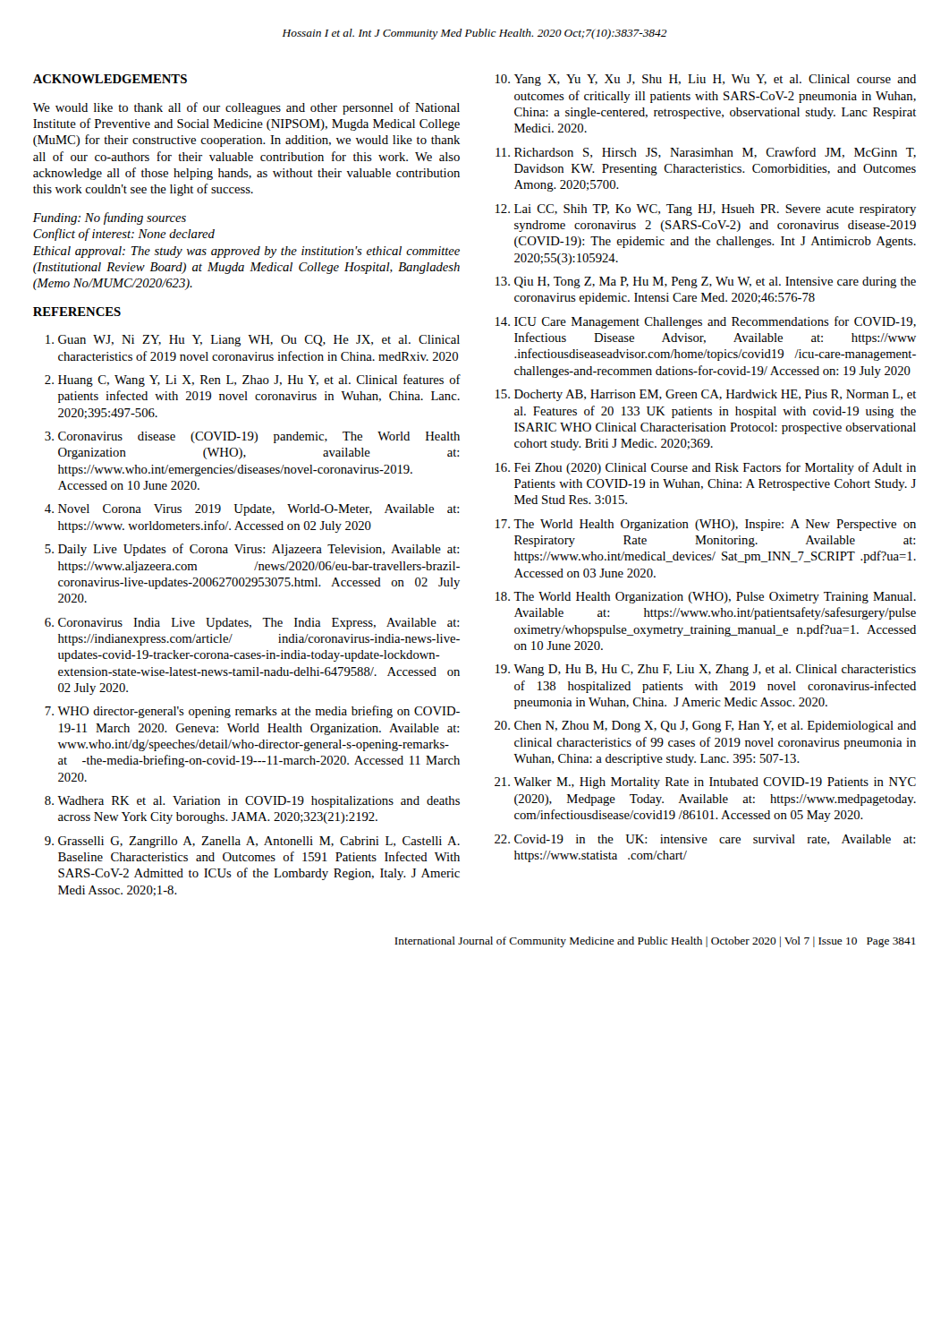Hossain I et al. Int J Community Med Public Health. 2020 Oct;7(10):3837-3842
Acknowledgements
We would like to thank all of our colleagues and other personnel of National Institute of Preventive and Social Medicine (NIPSOM), Mugda Medical College (MuMC) for their constructive cooperation. In addition, we would like to thank all of our co-authors for their valuable contribution for this work. We also acknowledge all of those helping hands, as without their valuable contribution this work couldn't see the light of success.
Funding: No funding sources Conflict of interest: None declared Ethical approval: The study was approved by the institution's ethical committee (Institutional Review Board) at Mugda Medical College Hospital, Bangladesh (Memo No/MUMC/2020/623).
References
Guan WJ, Ni ZY, Hu Y, Liang WH, Ou CQ, He JX, et al. Clinical characteristics of 2019 novel coronavirus infection in China. medRxiv. 2020
Huang C, Wang Y, Li X, Ren L, Zhao J, Hu Y, et al. Clinical features of patients infected with 2019 novel coronavirus in Wuhan, China. Lanc. 2020;395:497-506.
Coronavirus disease (COVID-19) pandemic, The World Health Organization (WHO), available at: https://www.who.int/emergencies/diseases/novel-coronavirus-2019. Accessed on 10 June 2020.
Novel Corona Virus 2019 Update, World-O-Meter, Available at: https://www. worldometers.info/. Accessed on 02 July 2020
Daily Live Updates of Corona Virus: Aljazeera Television, Available at: https://www.aljazeera.com /news/2020/06/eu-bar-travellers-brazil-coronavirus-live-updates-200627002953075.html. Accessed on 02 July 2020.
Coronavirus India Live Updates, The India Express, Available at: https://indianexpress.com/article/ india/coronavirus-india-news-live-updates-covid-19-tracker-corona-cases-in-india-today-update-lockdown-extension-state-wise-latest-news-tamil-nadu-delhi-6479588/. Accessed on 02 July 2020.
WHO director-general's opening remarks at the media briefing on COVID-19-11 March 2020. Geneva: World Health Organization. Available at: www.who.int/dg/speeches/detail/who-director-general-s-opening-remarks-at -the-media-briefing-on-covid-19---11-march-2020. Accessed 11 March 2020.
Wadhera RK et al. Variation in COVID-19 hospitalizations and deaths across New York City boroughs. JAMA. 2020;323(21):2192.
Grasselli G, Zangrillo A, Zanella A, Antonelli M, Cabrini L, Castelli A. Baseline Characteristics and Outcomes of 1591 Patients Infected With SARS-CoV-2 Admitted to ICUs of the Lombardy Region, Italy. J Americ Medi Assoc. 2020;1-8.
Yang X, Yu Y, Xu J, Shu H, Liu H, Wu Y, et al. Clinical course and outcomes of critically ill patients with SARS-CoV-2 pneumonia in Wuhan, China: a single-centered, retrospective, observational study. Lanc Respirat Medici. 2020.
Richardson S, Hirsch JS, Narasimhan M, Crawford JM, McGinn T, Davidson KW. Presenting Characteristics. Comorbidities, and Outcomes Among. 2020;5700.
Lai CC, Shih TP, Ko WC, Tang HJ, Hsueh PR. Severe acute respiratory syndrome coronavirus 2 (SARS-CoV-2) and coronavirus disease-2019 (COVID-19): The epidemic and the challenges. Int J Antimicrob Agents. 2020;55(3):105924.
Qiu H, Tong Z, Ma P, Hu M, Peng Z, Wu W, et al. Intensive care during the coronavirus epidemic. Intensi Care Med. 2020;46:576-78
ICU Care Management Challenges and Recommendations for COVID-19, Infectious Disease Advisor, Available at: https://www .infectiousdiseaseadvisor.com/home/topics/covid19 /icu-care-management-challenges-and-recommen dations-for-covid-19/ Accessed on: 19 July 2020
Docherty AB, Harrison EM, Green CA, Hardwick HE, Pius R, Norman L, et al. Features of 20 133 UK patients in hospital with covid-19 using the ISARIC WHO Clinical Characterisation Protocol: prospective observational cohort study. Briti J Medic. 2020;369.
Fei Zhou (2020) Clinical Course and Risk Factors for Mortality of Adult in Patients with COVID-19 in Wuhan, China: A Retrospective Cohort Study. J Med Stud Res. 3:015.
The World Health Organization (WHO), Inspire: A New Perspective on Respiratory Rate Monitoring. Available at: https://www.who.int/medical_devices/ Sat_pm_INN_7_SCRIPT .pdf?ua=1. Accessed on 03 June 2020.
The World Health Organization (WHO), Pulse Oximetry Training Manual. Available at: https://www.who.int/patientsafety/safesurgery/pulse oximetry/whopspulse_oxymetry_training_manual_e n.pdf?ua=1. Accessed on 10 June 2020.
Wang D, Hu B, Hu C, Zhu F, Liu X, Zhang J, et al. Clinical characteristics of 138 hospitalized patients with 2019 novel coronavirus-infected pneumonia in Wuhan, China. J Americ Medic Assoc. 2020.
Chen N, Zhou M, Dong X, Qu J, Gong F, Han Y, et al. Epidemiological and clinical characteristics of 99 cases of 2019 novel coronavirus pneumonia in Wuhan, China: a descriptive study. Lanc. 395: 507-13.
Walker M., High Mortality Rate in Intubated COVID-19 Patients in NYC (2020), Medpage Today. Available at: https://www.medpagetoday. com/infectiousdisease/covid19 /86101. Accessed on 05 May 2020.
Covid-19 in the UK: intensive care survival rate, Available at: https://www.statista .com/chart/
International Journal of Community Medicine and Public Health | October 2020 | Vol 7 | Issue 10 Page 3841